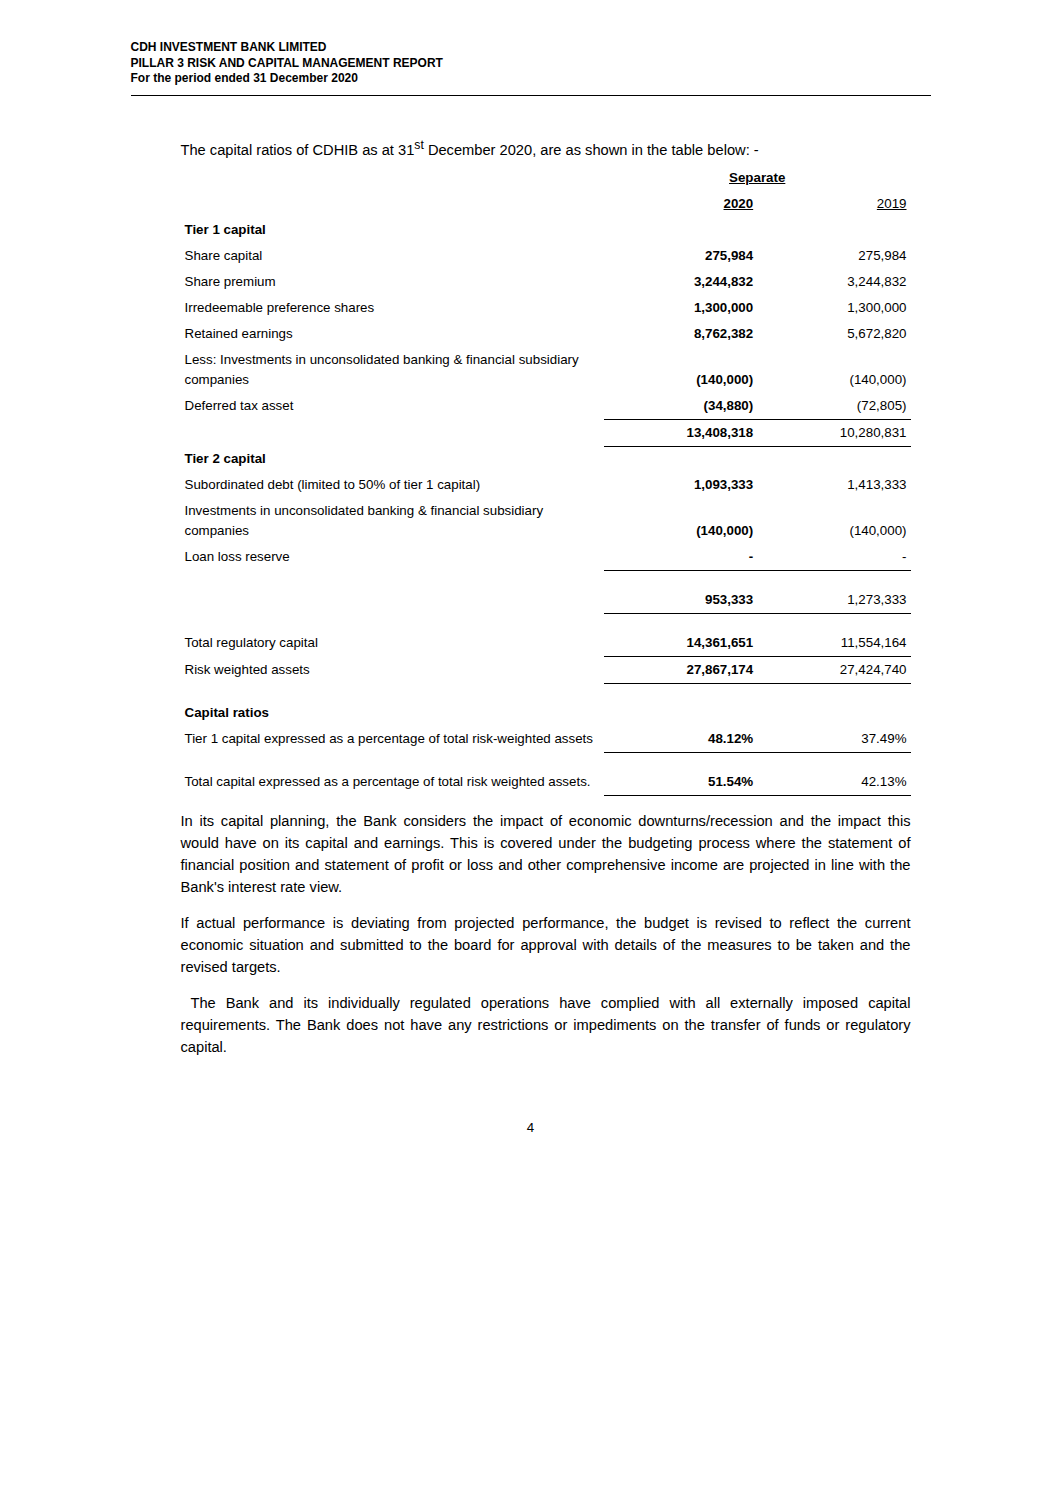CDH INVESTMENT BANK LIMITED
PILLAR 3 RISK AND CAPITAL MANAGEMENT REPORT
For the period ended 31 December 2020
The capital ratios of CDHIB as at 31st December 2020, are as shown in the table below: -
| | Separate |
| | 2020 | 2019 |
| Tier 1 capital | | |
| Share capital | 275,984 | 275,984 |
| Share premium | 3,244,832 | 3,244,832 |
| Irredeemable preference shares | 1,300,000 | 1,300,000 |
| Retained earnings | 8,762,382 | 5,672,820 |
| Less: Investments in unconsolidated banking & financial subsidiary companies | (140,000) | (140,000) |
| Deferred tax asset | (34,880) | (72,805) |
| | 13,408,318 | 10,280,831 |
| Tier 2 capital | | |
| Subordinated debt (limited to 50% of tier 1 capital) | 1,093,333 | 1,413,333 |
| Investments in unconsolidated banking & financial subsidiary companies | (140,000) | (140,000) |
| Loan loss reserve | - | - |
| | 953,333 | 1,273,333 |
| Total regulatory capital | 14,361,651 | 11,554,164 |
| Risk weighted assets | 27,867,174 | 27,424,740 |
| Capital ratios | | |
| Tier 1 capital expressed as a percentage of total risk-weighted assets | 48.12% | 37.49% |
| Total capital expressed as a percentage of total risk weighted assets. | 51.54% | 42.13% |
In its capital planning, the Bank considers the impact of economic downturns/recession and the impact this would have on its capital and earnings. This is covered under the budgeting process where the statement of financial position and statement of profit or loss and other comprehensive income are projected in line with the Bank's interest rate view.
If actual performance is deviating from projected performance, the budget is revised to reflect the current economic situation and submitted to the board for approval with details of the measures to be taken and the revised targets.
The Bank and its individually regulated operations have complied with all externally imposed capital requirements. The Bank does not have any restrictions or impediments on the transfer of funds or regulatory capital.
4